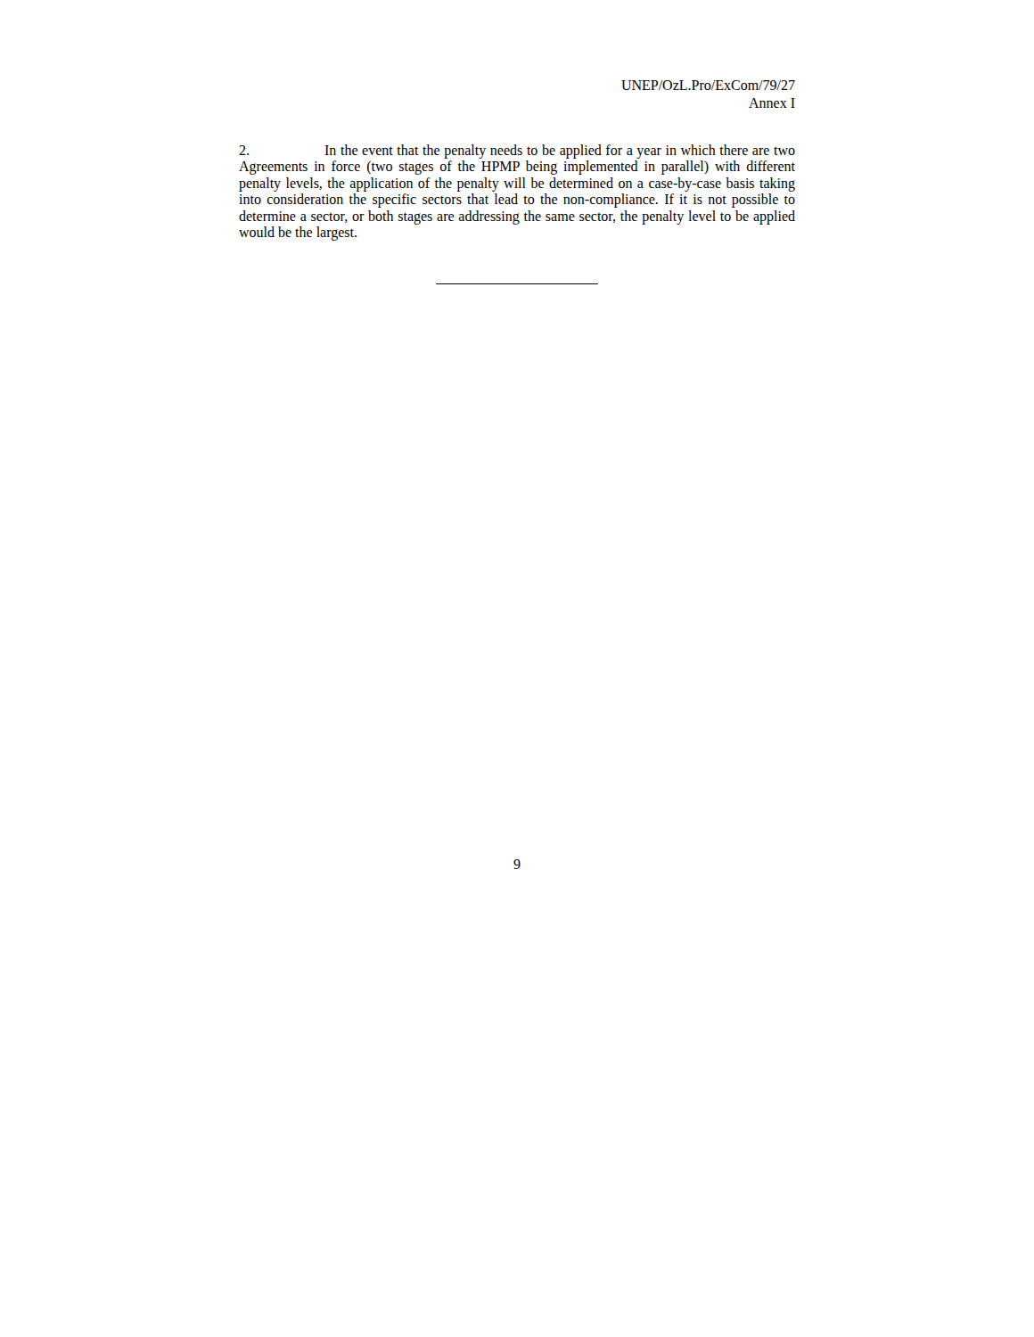UNEP/OzL.Pro/ExCom/79/27
Annex I
2. In the event that the penalty needs to be applied for a year in which there are two Agreements in force (two stages of the HPMP being implemented in parallel) with different penalty levels, the application of the penalty will be determined on a case-by-case basis taking into consideration the specific sectors that lead to the non-compliance. If it is not possible to determine a sector, or both stages are addressing the same sector, the penalty level to be applied would be the largest.
9